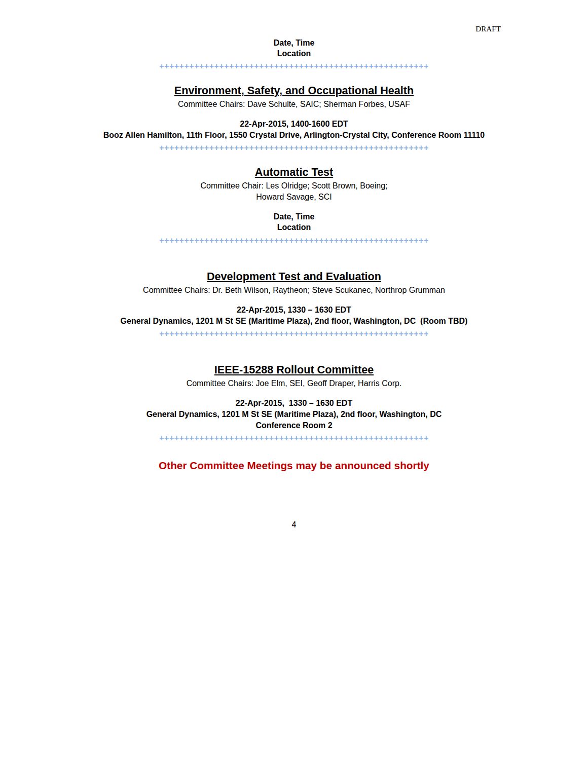DRAFT
Date, Time
Location
++++++++++++++++++++++++++++++++++++++++++++++++++++++
Environment, Safety, and Occupational Health
Committee Chairs: Dave Schulte, SAIC; Sherman Forbes, USAF
22-Apr-2015, 1400-1600 EDT
Booz Allen Hamilton, 11th Floor, 1550 Crystal Drive, Arlington-Crystal City, Conference Room 11110
++++++++++++++++++++++++++++++++++++++++++++++++++++++
Automatic Test
Committee Chair: Les Olridge; Scott Brown, Boeing;
Howard Savage, SCI
Date, Time
Location
++++++++++++++++++++++++++++++++++++++++++++++++++++++
Development Test and Evaluation
Committee Chairs: Dr. Beth Wilson, Raytheon; Steve Scukanec, Northrop Grumman
22-Apr-2015, 1330 – 1630 EDT
General Dynamics, 1201 M St SE (Maritime Plaza), 2nd floor, Washington, DC (Room TBD)
++++++++++++++++++++++++++++++++++++++++++++++++++++++
IEEE-15288 Rollout Committee
Committee Chairs: Joe Elm, SEI, Geoff Draper, Harris Corp.
22-Apr-2015, 1330 – 1630 EDT
General Dynamics, 1201 M St SE (Maritime Plaza), 2nd floor, Washington, DC
Conference Room 2
++++++++++++++++++++++++++++++++++++++++++++++++++++++
Other Committee Meetings may be announced shortly
4